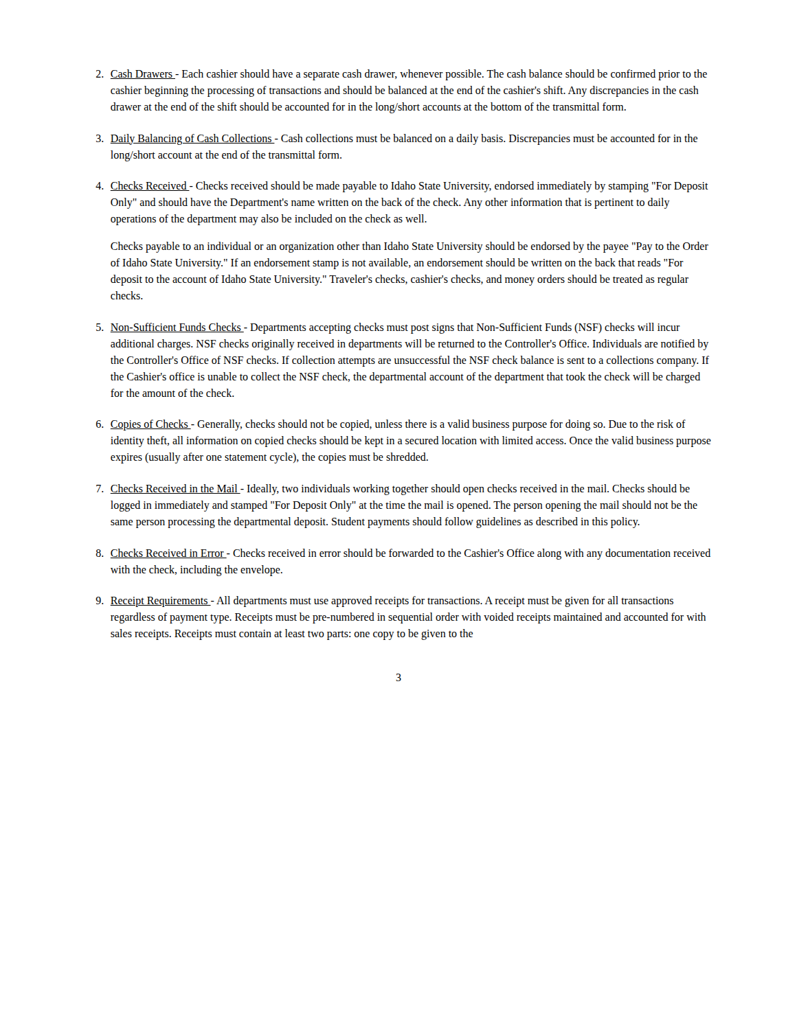Cash Drawers - Each cashier should have a separate cash drawer, whenever possible. The cash balance should be confirmed prior to the cashier beginning the processing of transactions and should be balanced at the end of the cashier's shift. Any discrepancies in the cash drawer at the end of the shift should be accounted for in the long/short accounts at the bottom of the transmittal form.
Daily Balancing of Cash Collections - Cash collections must be balanced on a daily basis. Discrepancies must be accounted for in the long/short account at the end of the transmittal form.
Checks Received - Checks received should be made payable to Idaho State University, endorsed immediately by stamping "For Deposit Only" and should have the Department's name written on the back of the check. Any other information that is pertinent to daily operations of the department may also be included on the check as well.
Checks payable to an individual or an organization other than Idaho State University should be endorsed by the payee "Pay to the Order of Idaho State University." If an endorsement stamp is not available, an endorsement should be written on the back that reads "For deposit to the account of Idaho State University." Traveler's checks, cashier's checks, and money orders should be treated as regular checks.
Non-Sufficient Funds Checks - Departments accepting checks must post signs that Non-Sufficient Funds (NSF) checks will incur additional charges. NSF checks originally received in departments will be returned to the Controller's Office. Individuals are notified by the Controller's Office of NSF checks. If collection attempts are unsuccessful the NSF check balance is sent to a collections company. If the Cashier's office is unable to collect the NSF check, the departmental account of the department that took the check will be charged for the amount of the check.
Copies of Checks - Generally, checks should not be copied, unless there is a valid business purpose for doing so. Due to the risk of identity theft, all information on copied checks should be kept in a secured location with limited access. Once the valid business purpose expires (usually after one statement cycle), the copies must be shredded.
Checks Received in the Mail - Ideally, two individuals working together should open checks received in the mail. Checks should be logged in immediately and stamped "For Deposit Only" at the time the mail is opened. The person opening the mail should not be the same person processing the departmental deposit. Student payments should follow guidelines as described in this policy.
Checks Received in Error - Checks received in error should be forwarded to the Cashier's Office along with any documentation received with the check, including the envelope.
Receipt Requirements - All departments must use approved receipts for transactions. A receipt must be given for all transactions regardless of payment type. Receipts must be pre-numbered in sequential order with voided receipts maintained and accounted for with sales receipts. Receipts must contain at least two parts: one copy to be given to the
3